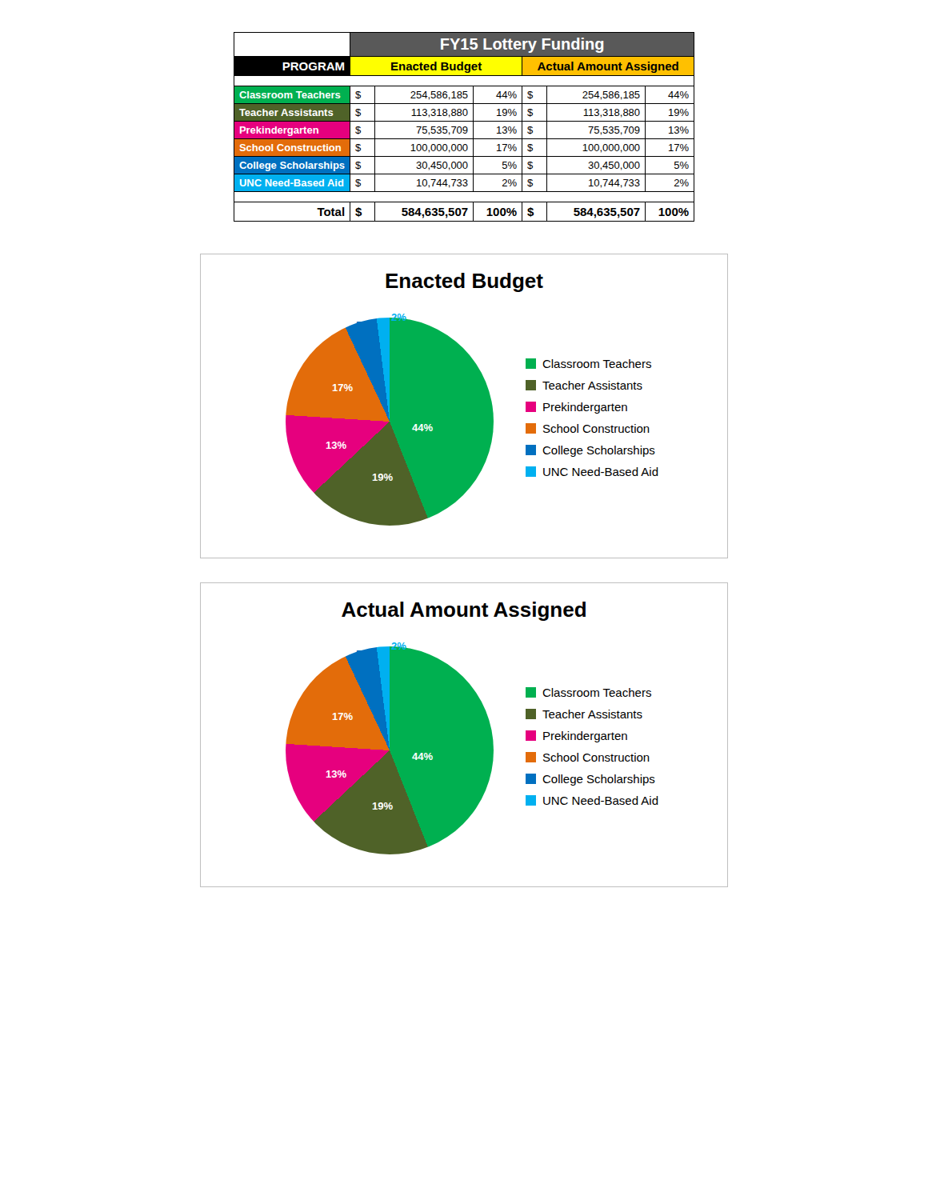| | FY15 Lottery Funding |
| PROGRAM | Enacted Budget | Actual Amount Assigned |
| Classroom Teachers | $ | 254,586,185 | 44% | $ | 254,586,185 | 44% |
| Teacher Assistants | $ | 113,318,880 | 19% | $ | 113,318,880 | 19% |
| Prekindergarten | $ | 75,535,709 | 13% | $ | 75,535,709 | 13% |
| School Construction | $ | 100,000,000 | 17% | $ | 100,000,000 | 17% |
| College Scholarships | $ | 30,450,000 | 5% | $ | 30,450,000 | 5% |
| UNC Need-Based Aid | $ | 10,744,733 | 2% | $ | 10,744,733 | 2% |
| Total | $ | 584,635,507 | 100% | $ | 584,635,507 | 100% |
Enacted Budget
44% 19% 13% 17% 5% 2%
Classroom Teachers
Teacher Assistants
Prekindergarten
School Construction
College Scholarships
UNC Need-Based Aid
Actual Amount Assigned
44% 19% 13% 17% 5% 2%
Classroom Teachers
Teacher Assistants
Prekindergarten
School Construction
College Scholarships
UNC Need-Based Aid